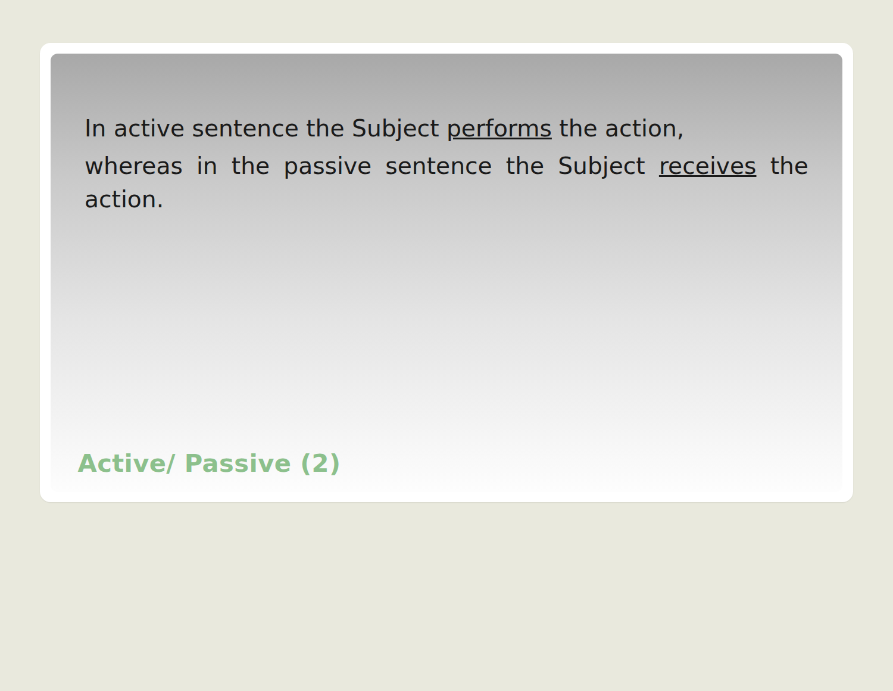In active sentence the Subject performs the action,
whereas in the passive sentence the Subject receives the action.
Active/ Passive (2)